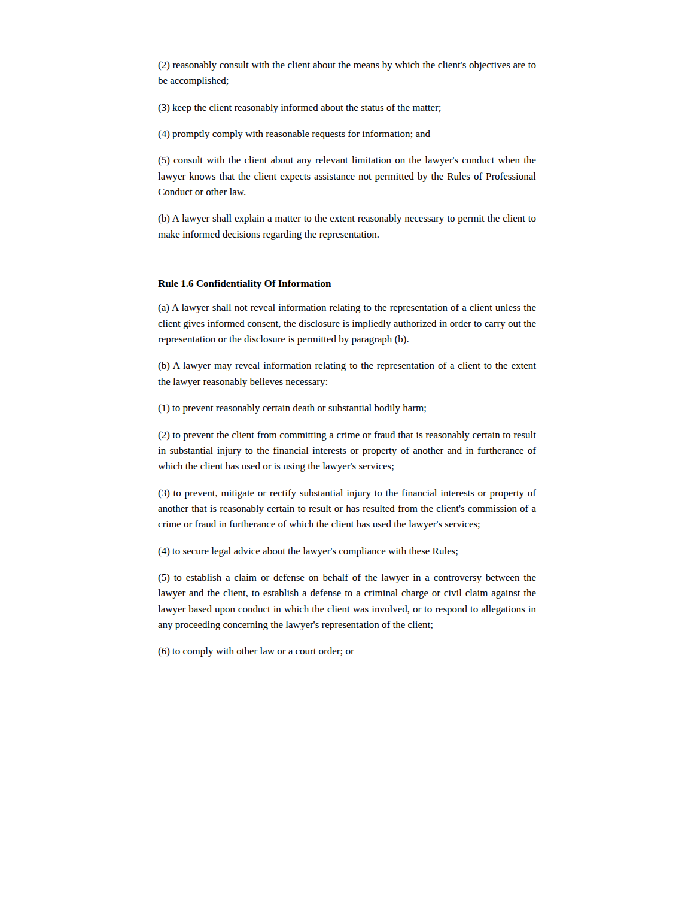(2) reasonably consult with the client about the means by which the client's objectives are to be accomplished;
(3) keep the client reasonably informed about the status of the matter;
(4) promptly comply with reasonable requests for information; and
(5) consult with the client about any relevant limitation on the lawyer's conduct when the lawyer knows that the client expects assistance not permitted by the Rules of Professional Conduct or other law.
(b) A lawyer shall explain a matter to the extent reasonably necessary to permit the client to make informed decisions regarding the representation.
Rule 1.6 Confidentiality Of Information
(a) A lawyer shall not reveal information relating to the representation of a client unless the client gives informed consent, the disclosure is impliedly authorized in order to carry out the representation or the disclosure is permitted by paragraph (b).
(b) A lawyer may reveal information relating to the representation of a client to the extent the lawyer reasonably believes necessary:
(1) to prevent reasonably certain death or substantial bodily harm;
(2) to prevent the client from committing a crime or fraud that is reasonably certain to result in substantial injury to the financial interests or property of another and in furtherance of which the client has used or is using the lawyer's services;
(3) to prevent, mitigate or rectify substantial injury to the financial interests or property of another that is reasonably certain to result or has resulted from the client's commission of a crime or fraud in furtherance of which the client has used the lawyer's services;
(4) to secure legal advice about the lawyer's compliance with these Rules;
(5) to establish a claim or defense on behalf of the lawyer in a controversy between the lawyer and the client, to establish a defense to a criminal charge or civil claim against the lawyer based upon conduct in which the client was involved, or to respond to allegations in any proceeding concerning the lawyer's representation of the client;
(6) to comply with other law or a court order; or